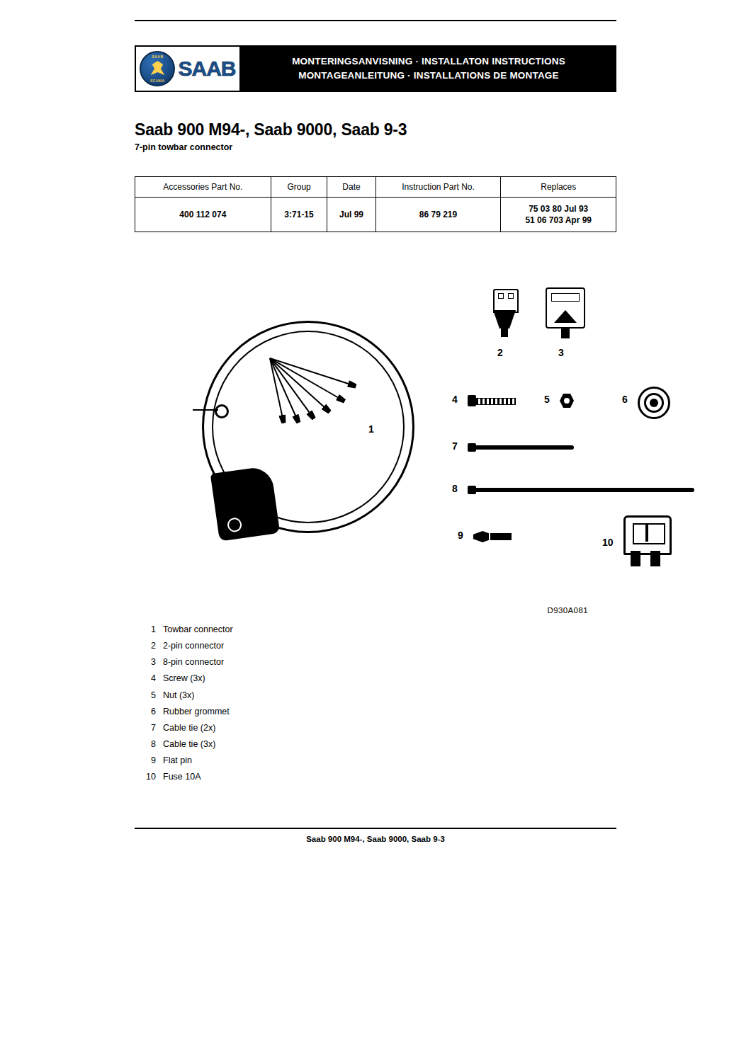SAAB
MONTERINGSANVISNING · INSTALLATON INSTRUCTIONS
MONTAGEANLEITUNG · INSTALLATIONS DE MONTAGE
Saab 900 M94-, Saab 9000, Saab 9-3
7-pin towbar connector
| Accessories Part No. | Group | Date | Instruction Part No. | Replaces |
| --- | --- | --- | --- | --- |
| 400 112 074 | 3:71-15 | Jul 99 | 86 79 219 | 75 03 80 Jul 93 51 06 703 Apr 99 |
1
2
3
4
5
6
7
8
9
10
D930A081
1 Towbar connector
22-pin connector
38-pin connector
4 Screw (3x)
5 Nut (3x)
6 Rubber grommet
7 Cable tie (2x)
8 Cable tie (3x)
9 Flat pin
10 Fuse 10A
Saab 900 M94-, Saab 9000, Saab 9-3